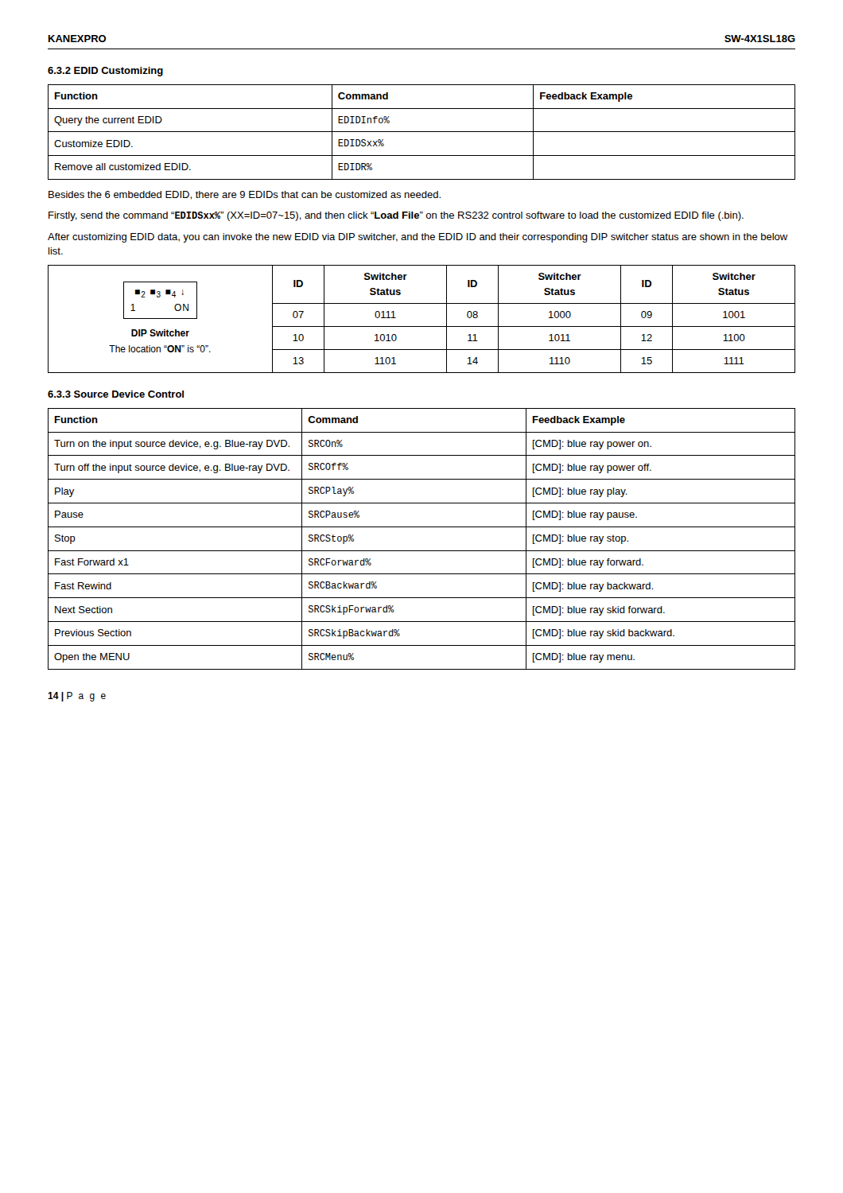KANEXPRO
SW-4X1SL18G
6.3.2 EDID Customizing
| Function | Command | Feedback Example |
| --- | --- | --- |
| Query the current EDID | EDIDInfo% | |
| Customize EDID. | EDIDSxx% | |
| Remove all customized EDID. | EDIDR% | |
Besides the 6 embedded EDID, there are 9 EDIDs that can be customized as needed.
Firstly, send the command “EDIDSxx%” (XX=ID=07~15), and then click “Load File” on the RS232 control software to load the customized EDID file (.bin).
After customizing EDID data, you can invoke the new EDID via DIP switcher, and the EDID ID and their corresponding DIP switcher status are shown in the below list.
| ■ 2 ■ 3 ■ 4 ↓ 1 ON DIP Switcher The location “ ON ” is “0”. | ID | Switcher Status | ID | Switcher Status | ID | Switcher Status |
| 07 | 0111 | 08 | 1000 | 09 | 1001 |
| 10 | 1010 | 11 | 1011 | 12 | 1100 |
| 13 | 1101 | 14 | 1110 | 15 | 1111 |
6.3.3 Source Device Control
| Function | Command | Feedback Example |
| --- | --- | --- |
| Turn on the input source device, e.g. Blue-ray DVD. | SRCOn% | [CMD]: blue ray power on. |
| Turn off the input source device, e.g. Blue-ray DVD. | SRCOff% | [CMD]: blue ray power off. |
| Play | SRCPlay% | [CMD]: blue ray play. |
| Pause | SRCPause% | [CMD]: blue ray pause. |
| Stop | SRCStop% | [CMD]: blue ray stop. |
| Fast Forward x1 | SRCForward% | [CMD]: blue ray forward. |
| Fast Rewind | SRCBackward% | [CMD]: blue ray backward. |
| Next Section | SRCSkipForward% | [CMD]: blue ray skid forward. |
| Previous Section | SRCSkipBackward% | [CMD]: blue ray skid backward. |
| Open the MENU | SRCMenu% | [CMD]: blue ray menu. |
14 | P a g e